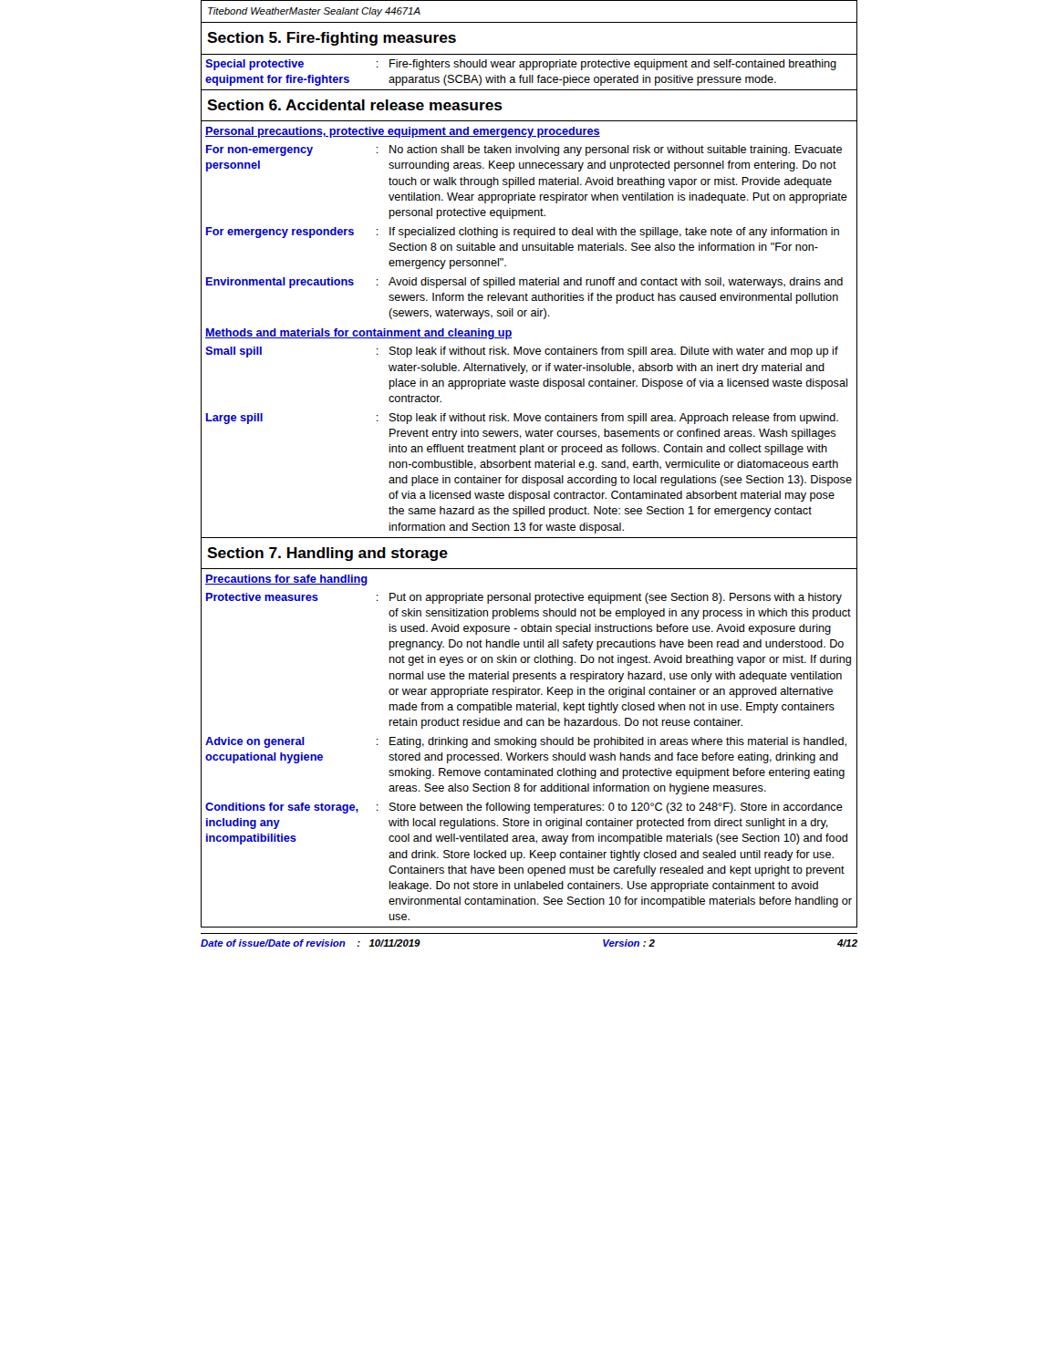Titebond WeatherMaster Sealant Clay 44671A
Section 5. Fire-fighting measures
| Special protective equipment for fire-fighters | : | Fire-fighters should wear appropriate protective equipment and self-contained breathing apparatus (SCBA) with a full face-piece operated in positive pressure mode. |
Section 6. Accidental release measures
Personal precautions, protective equipment and emergency procedures
| For non-emergency personnel | : | No action shall be taken involving any personal risk or without suitable training. Evacuate surrounding areas. Keep unnecessary and unprotected personnel from entering. Do not touch or walk through spilled material. Avoid breathing vapor or mist. Provide adequate ventilation. Wear appropriate respirator when ventilation is inadequate. Put on appropriate personal protective equipment. |
| For emergency responders | : | If specialized clothing is required to deal with the spillage, take note of any information in Section 8 on suitable and unsuitable materials. See also the information in "For non-emergency personnel". |
| Environmental precautions | : | Avoid dispersal of spilled material and runoff and contact with soil, waterways, drains and sewers. Inform the relevant authorities if the product has caused environmental pollution (sewers, waterways, soil or air). |
Methods and materials for containment and cleaning up
| Small spill | : | Stop leak if without risk. Move containers from spill area. Dilute with water and mop up if water-soluble. Alternatively, or if water-insoluble, absorb with an inert dry material and place in an appropriate waste disposal container. Dispose of via a licensed waste disposal contractor. |
| Large spill | : | Stop leak if without risk. Move containers from spill area. Approach release from upwind. Prevent entry into sewers, water courses, basements or confined areas. Wash spillages into an effluent treatment plant or proceed as follows. Contain and collect spillage with non-combustible, absorbent material e.g. sand, earth, vermiculite or diatomaceous earth and place in container for disposal according to local regulations (see Section 13). Dispose of via a licensed waste disposal contractor. Contaminated absorbent material may pose the same hazard as the spilled product. Note: see Section 1 for emergency contact information and Section 13 for waste disposal. |
Section 7. Handling and storage
Precautions for safe handling
| Protective measures | : | Put on appropriate personal protective equipment (see Section 8). Persons with a history of skin sensitization problems should not be employed in any process in which this product is used. Avoid exposure - obtain special instructions before use. Avoid exposure during pregnancy. Do not handle until all safety precautions have been read and understood. Do not get in eyes or on skin or clothing. Do not ingest. Avoid breathing vapor or mist. If during normal use the material presents a respiratory hazard, use only with adequate ventilation or wear appropriate respirator. Keep in the original container or an approved alternative made from a compatible material, kept tightly closed when not in use. Empty containers retain product residue and can be hazardous. Do not reuse container. |
| Advice on general occupational hygiene | : | Eating, drinking and smoking should be prohibited in areas where this material is handled, stored and processed. Workers should wash hands and face before eating, drinking and smoking. Remove contaminated clothing and protective equipment before entering eating areas. See also Section 8 for additional information on hygiene measures. |
| Conditions for safe storage, including any incompatibilities | : | Store between the following temperatures: 0 to 120°C (32 to 248°F). Store in accordance with local regulations. Store in original container protected from direct sunlight in a dry, cool and well-ventilated area, away from incompatible materials (see Section 10) and food and drink. Store locked up. Keep container tightly closed and sealed until ready for use. Containers that have been opened must be carefully resealed and kept upright to prevent leakage. Do not store in unlabeled containers. Use appropriate containment to avoid environmental contamination. See Section 10 for incompatible materials before handling or use. |
Date of issue/Date of revision : 10/11/2019
Version : 2
4/12